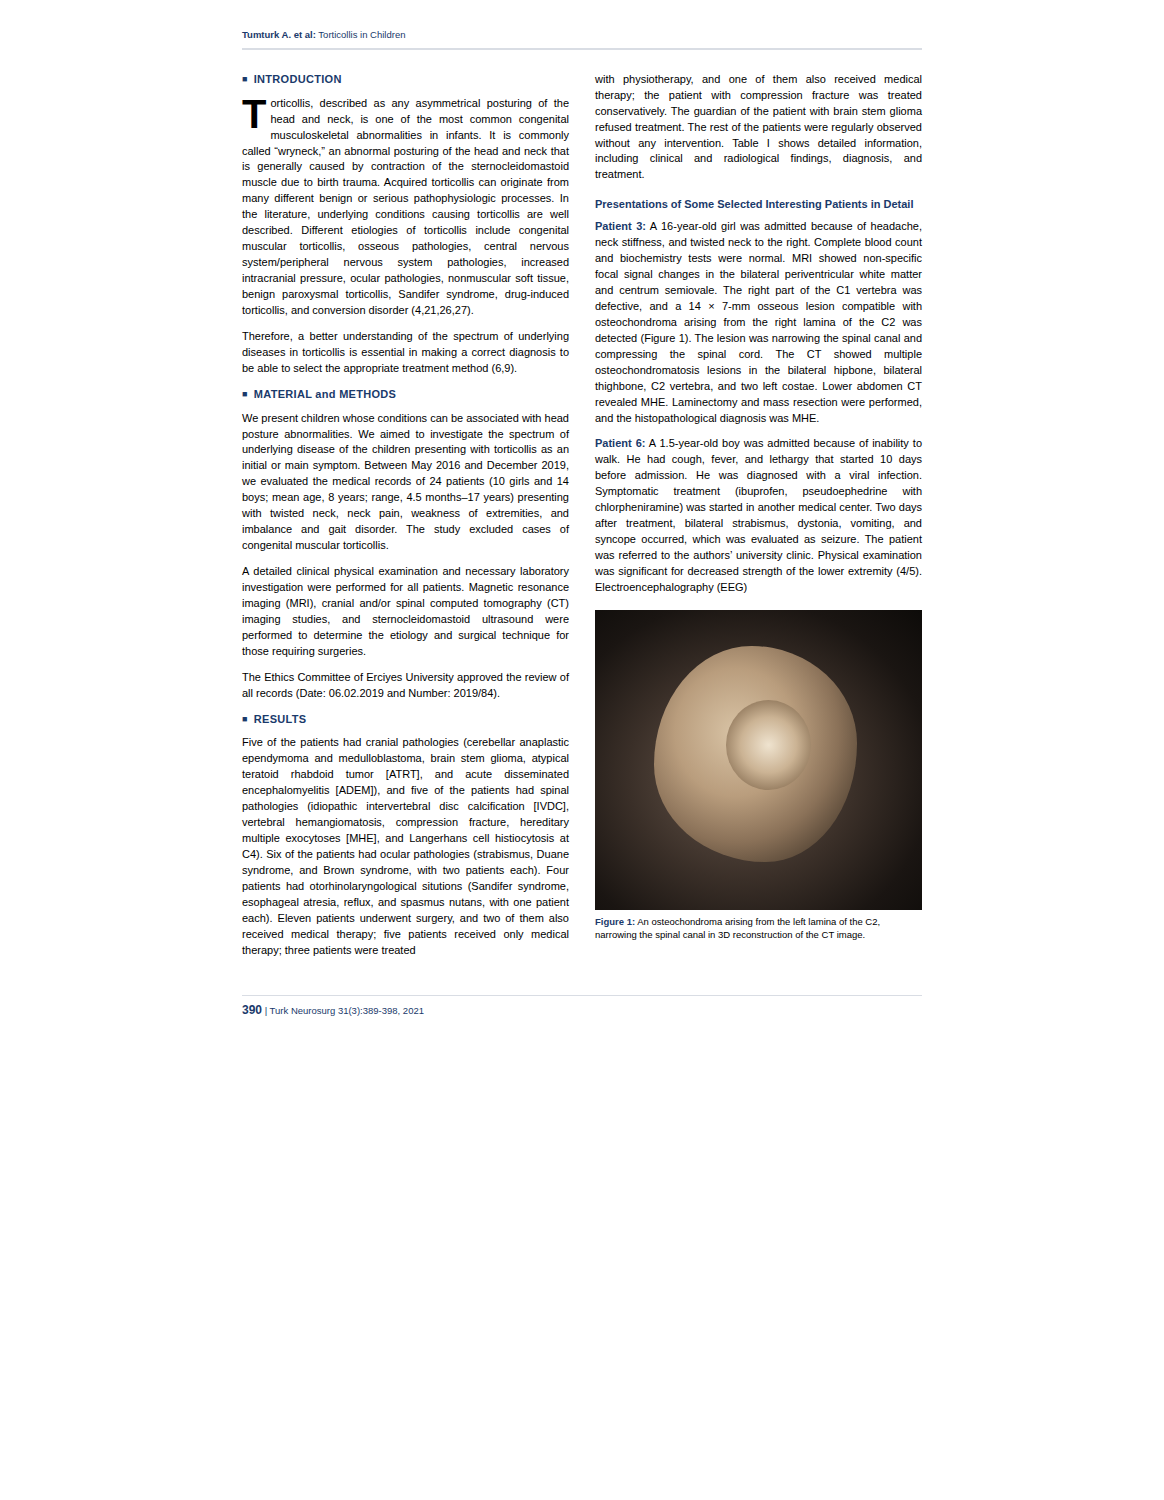Tumturk A. et al: Torticollis in Children
INTRODUCTION
Torticollis, described as any asymmetrical posturing of the head and neck, is one of the most common congenital musculoskeletal abnormalities in infants. It is commonly called “wryneck,” an abnormal posturing of the head and neck that is generally caused by contraction of the sternocleidomastoid muscle due to birth trauma. Acquired torticollis can originate from many different benign or serious pathophysiologic processes. In the literature, underlying conditions causing torticollis are well described. Different etiologies of torticollis include congenital muscular torticollis, osseous pathologies, central nervous system/peripheral nervous system pathologies, increased intracranial pressure, ocular pathologies, nonmuscular soft tissue, benign paroxysmal torticollis, Sandifer syndrome, drug-induced torticollis, and conversion disorder (4,21,26,27).
Therefore, a better understanding of the spectrum of underlying diseases in torticollis is essential in making a correct diagnosis to be able to select the appropriate treatment method (6,9).
MATERIAL and METHODS
We present children whose conditions can be associated with head posture abnormalities. We aimed to investigate the spectrum of underlying disease of the children presenting with torticollis as an initial or main symptom. Between May 2016 and December 2019, we evaluated the medical records of 24 patients (10 girls and 14 boys; mean age, 8 years; range, 4.5 months–17 years) presenting with twisted neck, neck pain, weakness of extremities, and imbalance and gait disorder. The study excluded cases of congenital muscular torticollis.
A detailed clinical physical examination and necessary laboratory investigation were performed for all patients. Magnetic resonance imaging (MRI), cranial and/or spinal computed tomography (CT) imaging studies, and sternocleidomastoid ultrasound were performed to determine the etiology and surgical technique for those requiring surgeries.
The Ethics Committee of Erciyes University approved the review of all records (Date: 06.02.2019 and Number: 2019/84).
RESULTS
Five of the patients had cranial pathologies (cerebellar anaplastic ependymoma and medulloblastoma, brain stem glioma, atypical teratoid rhabdoid tumor [ATRT], and acute disseminated encephalomyelitis [ADEM]), and five of the patients had spinal pathologies (idiopathic intervertebral disc calcification [IVDC], vertebral hemangiomatosis, compression fracture, hereditary multiple exocytoses [MHE], and Langerhans cell histiocytosis at C4). Six of the patients had ocular pathologies (strabismus, Duane syndrome, and Brown syndrome, with two patients each). Four patients had otorhinolaryngological situtions (Sandifer syndrome, esophageal atresia, reflux, and spasmus nutans, with one patient each). Eleven patients underwent surgery, and two of them also received medical therapy; five patients received only medical therapy; three patients were treated
with physiotherapy, and one of them also received medical therapy; the patient with compression fracture was treated conservatively. The guardian of the patient with brain stem glioma refused treatment. The rest of the patients were regularly observed without any intervention. Table I shows detailed information, including clinical and radiological findings, diagnosis, and treatment.
Presentations of Some Selected Interesting Patients in Detail
Patient 3: A 16-year-old girl was admitted because of headache, neck stiffness, and twisted neck to the right. Complete blood count and biochemistry tests were normal. MRI showed non-specific focal signal changes in the bilateral periventricular white matter and centrum semiovale. The right part of the C1 vertebra was defective, and a 14 × 7-mm osseous lesion compatible with osteochondroma arising from the right lamina of the C2 was detected (Figure 1). The lesion was narrowing the spinal canal and compressing the spinal cord. The CT showed multiple osteochondromatosis lesions in the bilateral hipbone, bilateral thighbone, C2 vertebra, and two left costae. Lower abdomen CT revealed MHE. Laminectomy and mass resection were performed, and the histopathological diagnosis was MHE.
Patient 6: A 1.5-year-old boy was admitted because of inability to walk. He had cough, fever, and lethargy that started 10 days before admission. He was diagnosed with a viral infection. Symptomatic treatment (ibuprofen, pseudoephedrine with chlorpheniramine) was started in another medical center. Two days after treatment, bilateral strabismus, dystonia, vomiting, and syncope occurred, which was evaluated as seizure. The patient was referred to the authors’ university clinic. Physical examination was significant for decreased strength of the lower extremity (4/5). Electroencephalography (EEG)
Figure 1: An osteochondroma arising from the left lamina of the C2, narrowing the spinal canal in 3D reconstruction of the CT image.
390 | Turk Neurosurg 31(3):389-398, 2021